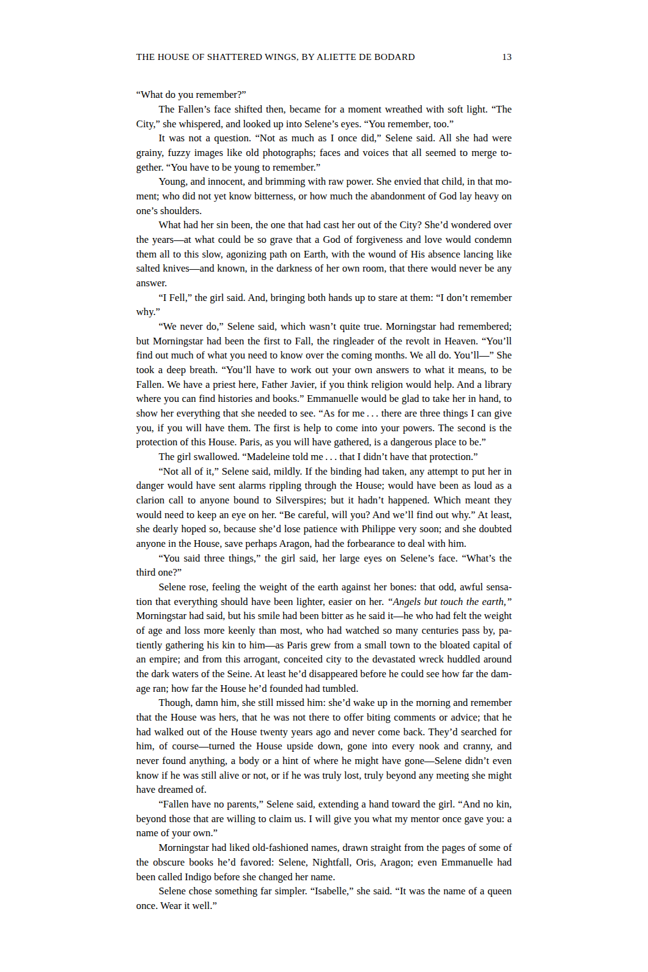The House of Shattered Wings, by Aliette de Bodard 13
“What do you remember?”
The Fallen’s face shifted then, became for a moment wreathed with soft light. “The City,” she whispered, and looked up into Selene’s eyes. “You remember, too.”
It was not a question. “Not as much as I once did,” Selene said. All she had were grainy, fuzzy images like old photographs; faces and voices that all seemed to merge together. “You have to be young to remember.”
Young, and innocent, and brimming with raw power. She envied that child, in that moment; who did not yet know bitterness, or how much the abandonment of God lay heavy on one’s shoulders.
What had her sin been, the one that had cast her out of the City? She’d wondered over the years—at what could be so grave that a God of forgiveness and love would condemn them all to this slow, agonizing path on Earth, with the wound of His absence lancing like salted knives—and known, in the darkness of her own room, that there would never be any answer.
“I Fell,” the girl said. And, bringing both hands up to stare at them: “I don’t remember why.”
“We never do,” Selene said, which wasn’t quite true. Morningstar had remembered; but Morningstar had been the first to Fall, the ringleader of the revolt in Heaven. “You’ll find out much of what you need to know over the coming months. We all do. You’ll—” She took a deep breath. “You’ll have to work out your own answers to what it means, to be Fallen. We have a priest here, Father Javier, if you think religion would help. And a library where you can find histories and books.” Emmanuelle would be glad to take her in hand, to show her everything that she needed to see. “As for me . . . there are three things I can give you, if you will have them. The first is help to come into your powers. The second is the protection of this House. Paris, as you will have gathered, is a dangerous place to be.”
The girl swallowed. “Madeleine told me . . . that I didn’t have that protection.”
“Not all of it,” Selene said, mildly. If the binding had taken, any attempt to put her in danger would have sent alarms rippling through the House; would have been as loud as a clarion call to anyone bound to Silverspires; but it hadn’t happened. Which meant they would need to keep an eye on her. “Be careful, will you? And we’ll find out why.” At least, she dearly hoped so, because she’d lose patience with Philippe very soon; and she doubted anyone in the House, save perhaps Aragon, had the forbearance to deal with him.
“You said three things,” the girl said, her large eyes on Selene’s face. “What’s the third one?”
Selene rose, feeling the weight of the earth against her bones: that odd, awful sensation that everything should have been lighter, easier on her. “Angels but touch the earth,” Morningstar had said, but his smile had been bitter as he said it—he who had felt the weight of age and loss more keenly than most, who had watched so many centuries pass by, patiently gathering his kin to him—as Paris grew from a small town to the bloated capital of an empire; and from this arrogant, conceited city to the devastated wreck huddled around the dark waters of the Seine. At least he’d disappeared before he could see how far the damage ran; how far the House he’d founded had tumbled.
Though, damn him, she still missed him: she’d wake up in the morning and remember that the House was hers, that he was not there to offer biting comments or advice; that he had walked out of the House twenty years ago and never come back. They’d searched for him, of course—turned the House upside down, gone into every nook and cranny, and never found anything, a body or a hint of where he might have gone—Selene didn’t even know if he was still alive or not, or if he was truly lost, truly beyond any meeting she might have dreamed of.
“Fallen have no parents,” Selene said, extending a hand toward the girl. “And no kin, beyond those that are willing to claim us. I will give you what my mentor once gave you: a name of your own.”
Morningstar had liked old-fashioned names, drawn straight from the pages of some of the obscure books he’d favored: Selene, Nightfall, Oris, Aragon; even Emmanuelle had been called Indigo before she changed her name.
Selene chose something far simpler. “Isabelle,” she said. “It was the name of a queen once. Wear it well.”